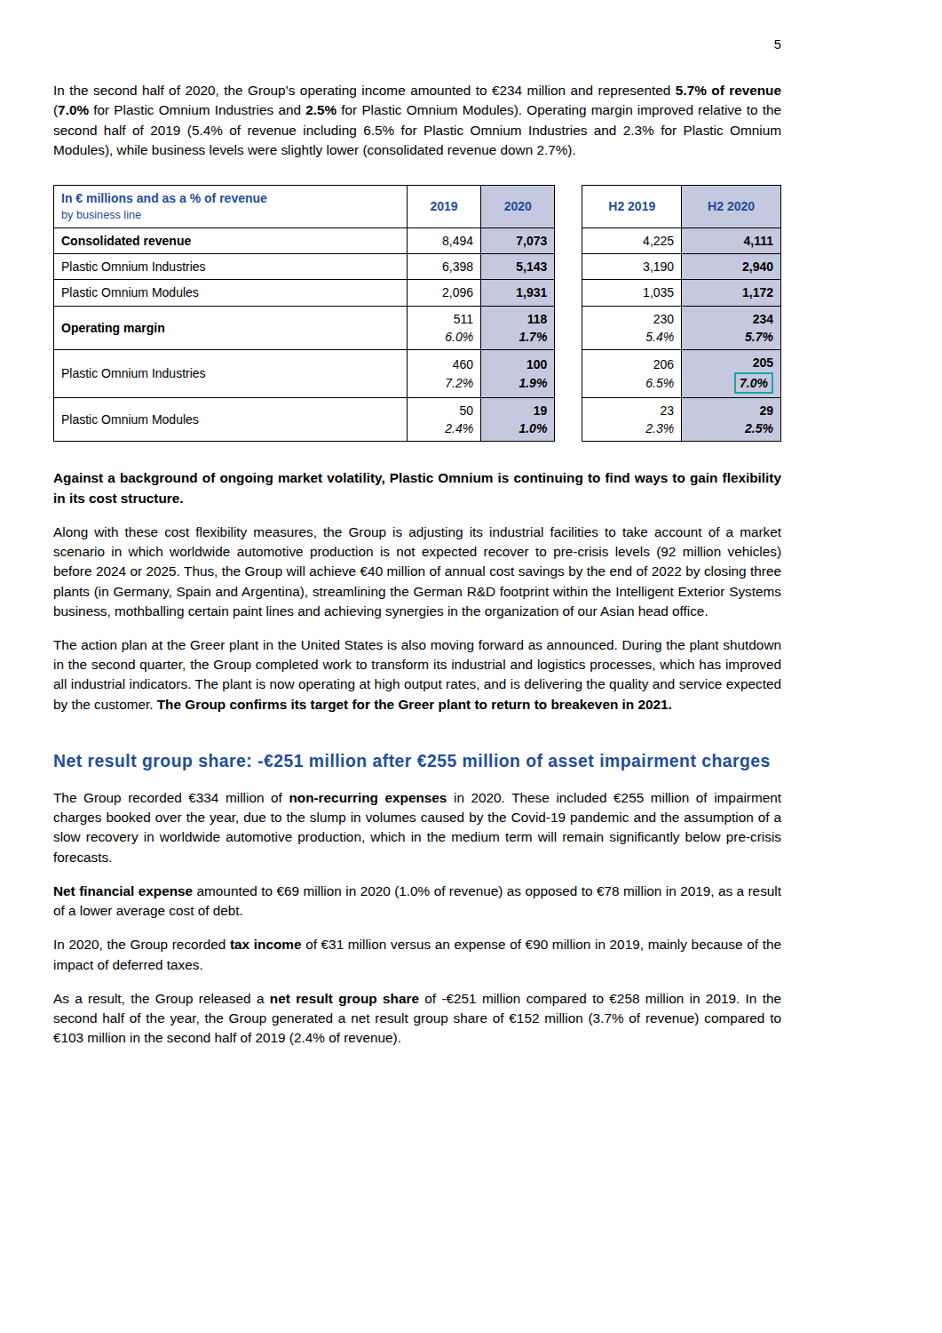5
In the second half of 2020, the Group’s operating income amounted to €234 million and represented 5.7% of revenue (7.0% for Plastic Omnium Industries and 2.5% for Plastic Omnium Modules). Operating margin improved relative to the second half of 2019 (5.4% of revenue including 6.5% for Plastic Omnium Industries and 2.3% for Plastic Omnium Modules), while business levels were slightly lower (consolidated revenue down 2.7%).
| In € millions and as a % of revenue by business line | 2019 | 2020 | | H2 2019 | H2 2020 |
| Consolidated revenue | 8,494 | 7,073 | | 4,225 | 4,111 |
| Plastic Omnium Industries | 6,398 | 5,143 | | 3,190 | 2,940 |
| Plastic Omnium Modules | 2,096 | 1,931 | | 1,035 | 1,172 |
| Operating margin | 511 6.0% | 118 1.7% | | 230 5.4% | 234 5.7% |
| Plastic Omnium Industries | 460 7.2% | 100 1.9% | | 206 6.5% | 205 7.0% |
| Plastic Omnium Modules | 50 2.4% | 19 1.0% | | 23 2.3% | 29 2.5% |
Against a background of ongoing market volatility, Plastic Omnium is continuing to find ways to gain flexibility in its cost structure.
Along with these cost flexibility measures, the Group is adjusting its industrial facilities to take account of a market scenario in which worldwide automotive production is not expected recover to pre-crisis levels (92 million vehicles) before 2024 or 2025. Thus, the Group will achieve €40 million of annual cost savings by the end of 2022 by closing three plants (in Germany, Spain and Argentina), streamlining the German R&D footprint within the Intelligent Exterior Systems business, mothballing certain paint lines and achieving synergies in the organization of our Asian head office.
The action plan at the Greer plant in the United States is also moving forward as announced. During the plant shutdown in the second quarter, the Group completed work to transform its industrial and logistics processes, which has improved all industrial indicators. The plant is now operating at high output rates, and is delivering the quality and service expected by the customer. The Group confirms its target for the Greer plant to return to breakeven in 2021.
Net result group share: -€251 million after €255 million of asset impairment charges
The Group recorded €334 million of non-recurring expenses in 2020. These included €255 million of impairment charges booked over the year, due to the slump in volumes caused by the Covid-19 pandemic and the assumption of a slow recovery in worldwide automotive production, which in the medium term will remain significantly below pre-crisis forecasts.
Net financial expense amounted to €69 million in 2020 (1.0% of revenue) as opposed to €78 million in 2019, as a result of a lower average cost of debt.
In 2020, the Group recorded tax income of €31 million versus an expense of €90 million in 2019, mainly because of the impact of deferred taxes.
As a result, the Group released a net result group share of -€251 million compared to €258 million in 2019. In the second half of the year, the Group generated a net result group share of €152 million (3.7% of revenue) compared to €103 million in the second half of 2019 (2.4% of revenue).